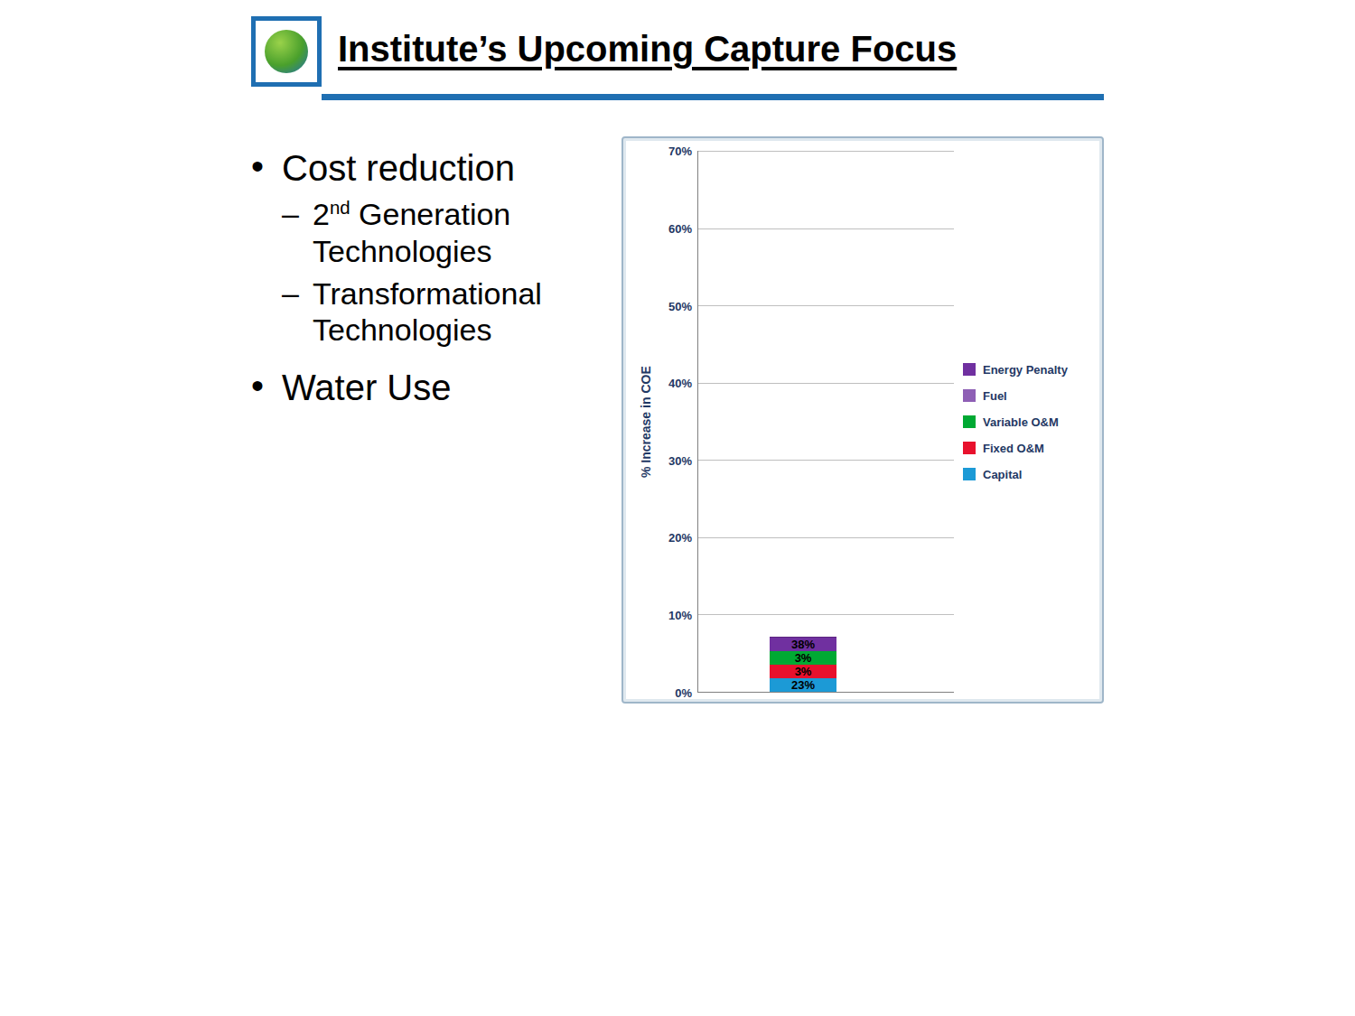Institute’s Upcoming Capture Focus
Cost reduction
2nd Generation Technologies
Transformational Technologies
Water Use
% Increase in COE
70% 60% 50% 40% 30% 20% 10% 0%
38%
3%
3%
23%
Energy Penalty
Fuel
Variable O&M
Fixed O&M
Capital